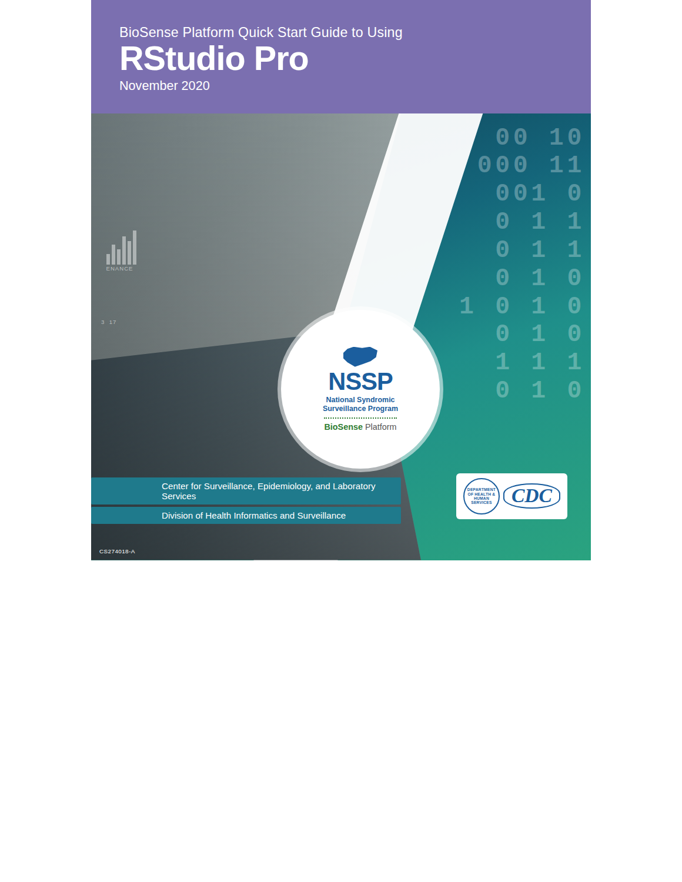BioSense Platform Quick Start Guide to Using
RStudio Pro
November 2020
ENANCE
3 17
00 10 000 11 001 0 0 1 1 0 1 1 0 1 0 1 0 1 0 0 1 0 1 1 1 0 1 0
NSSP
National Syndromic
Surveillance Program
BioSense Platform
Center for Surveillance, Epidemiology, and Laboratory Services
Division of Health Informatics and Surveillance
DEPARTMENT OF HEALTH & HUMAN SERVICES
CDC
CS274018-A